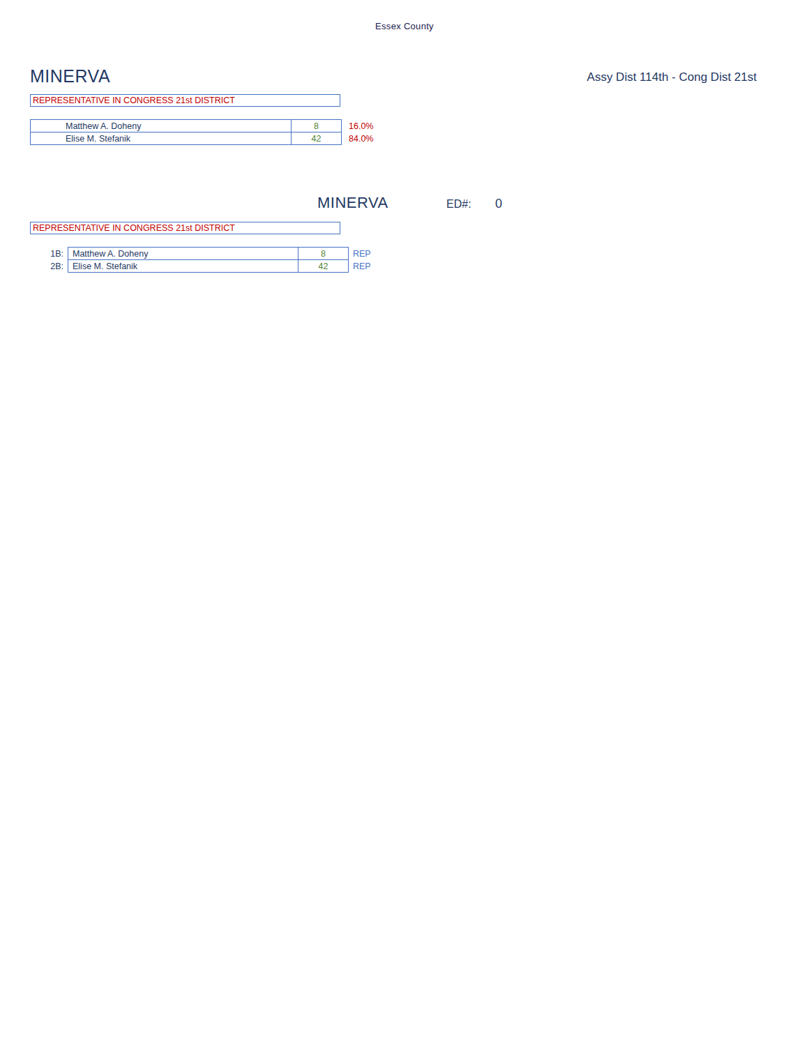Essex County
MINERVA
Assy Dist 114th - Cong Dist 21st
REPRESENTATIVE IN CONGRESS 21st DISTRICT
| Matthew A. Doheny | 8 | 16.0% |
| Elise M. Stefanik | 42 | 84.0% |
MINERVA
ED#:
0
REPRESENTATIVE IN CONGRESS 21st DISTRICT
| 1B: | Matthew A. Doheny | 8 | REP |
| 2B: | Elise M. Stefanik | 42 | REP |